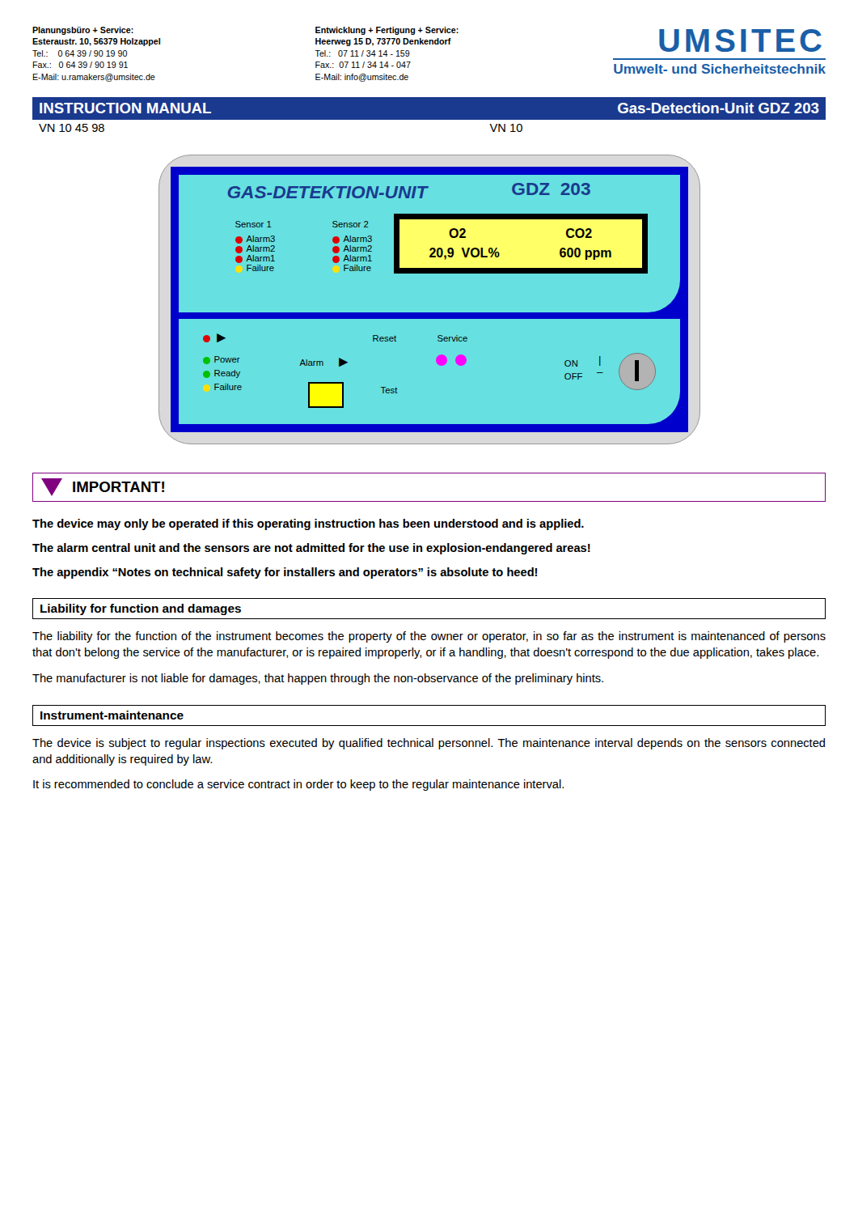Planungsbüro + Service:
Esteraustr. 10, 56379 Holzappel
Tel.: 0 64 39 / 90 19 90
Fax.: 0 64 39 / 90 19 91
E-Mail: u.ramakers@umsitec.de
Entwicklung + Fertigung + Service:
Heerweg 15 D, 73770 Denkendorf
Tel.: 07 11 / 34 14 - 159
Fax.: 07 11 / 34 14 - 047
E-Mail: info@umsitec.de
UMSITEC
Umwelt- und Sicherheitstechnik
INSTRUCTION MANUAL Gas-Detection-Unit GDZ 203
VN 10 45 98 VN 10
GAS-DETEKTION-UNIT
GDZ 203
Sensor 1
Alarm3
Alarm2
Alarm1
Failure
Sensor 2
Alarm3
Alarm2
Alarm1
Failure
O2 CO2
20,9 VOL% 600 ppm
►
Power
Ready
Failure
Alarm
►
Reset
Service
Test
ON
OFF
|
–
IMPORTANT!
The device may only be operated if this operating instruction has been understood and is applied.
The alarm central unit and the sensors are not admitted for the use in explosion-endangered areas!
The appendix “Notes on technical safety for installers and operators” is absolute to heed!
Liability for function and damages
The liability for the function of the instrument becomes the property of the owner or operator, in so far as the instrument is maintenanced of persons that don't belong the service of the manufacturer, or is repaired improperly, or if a handling, that doesn't correspond to the due application, takes place.
The manufacturer is not liable for damages, that happen through the non-observance of the preliminary hints.
Instrument-maintenance
The device is subject to regular inspections executed by qualified technical personnel. The maintenance interval depends on the sensors connected and additionally is required by law.
It is recommended to conclude a service contract in order to keep to the regular maintenance interval.